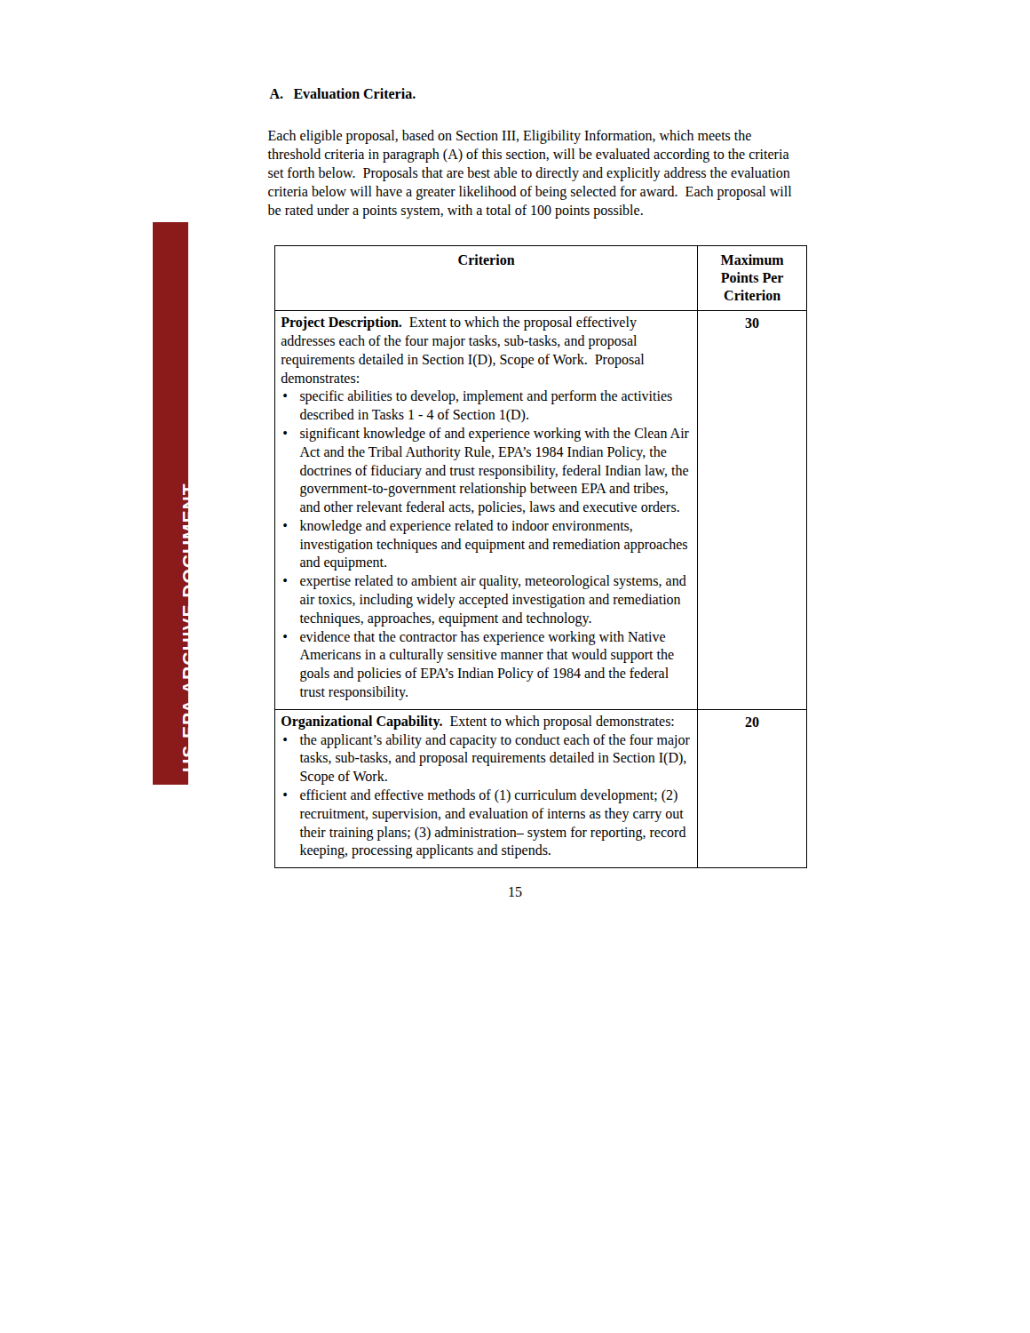US EPA ARCHIVE DOCUMENT
A. Evaluation Criteria.
Each eligible proposal, based on Section III, Eligibility Information, which meets the threshold criteria in paragraph (A) of this section, will be evaluated according to the criteria set forth below. Proposals that are best able to directly and explicitly address the evaluation criteria below will have a greater likelihood of being selected for award. Each proposal will be rated under a points system, with a total of 100 points possible.
| Criterion | Maximum Points Per Criterion |
| --- | --- |
| Project Description. Extent to which the proposal effectively addresses each of the four major tasks, sub-tasks, and proposal requirements detailed in Section I(D), Scope of Work. Proposal demonstrates: specific abilities to develop, implement and perform the activities described in Tasks 1 - 4 of Section 1(D). significant knowledge of and experience working with the Clean Air Act and the Tribal Authority Rule, EPA’s 1984 Indian Policy, the doctrines of fiduciary and trust responsibility, federal Indian law, the government-to-government relationship between EPA and tribes, and other relevant federal acts, policies, laws and executive orders. knowledge and experience related to indoor environments, investigation techniques and equipment and remediation approaches and equipment. expertise related to ambient air quality, meteorological systems, and air toxics, including widely accepted investigation and remediation techniques, approaches, equipment and technology. evidence that the contractor has experience working with Native Americans in a culturally sensitive manner that would support the goals and policies of EPA’s Indian Policy of 1984 and the federal trust responsibility. | 30 |
| Organizational Capability. Extent to which proposal demonstrates: the applicant’s ability and capacity to conduct each of the four major tasks, sub-tasks, and proposal requirements detailed in Section I(D), Scope of Work. efficient and effective methods of (1) curriculum development; (2) recruitment, supervision, and evaluation of interns as they carry out their training plans; (3) administration– system for reporting, record keeping, processing applicants and stipends. | 20 |
15